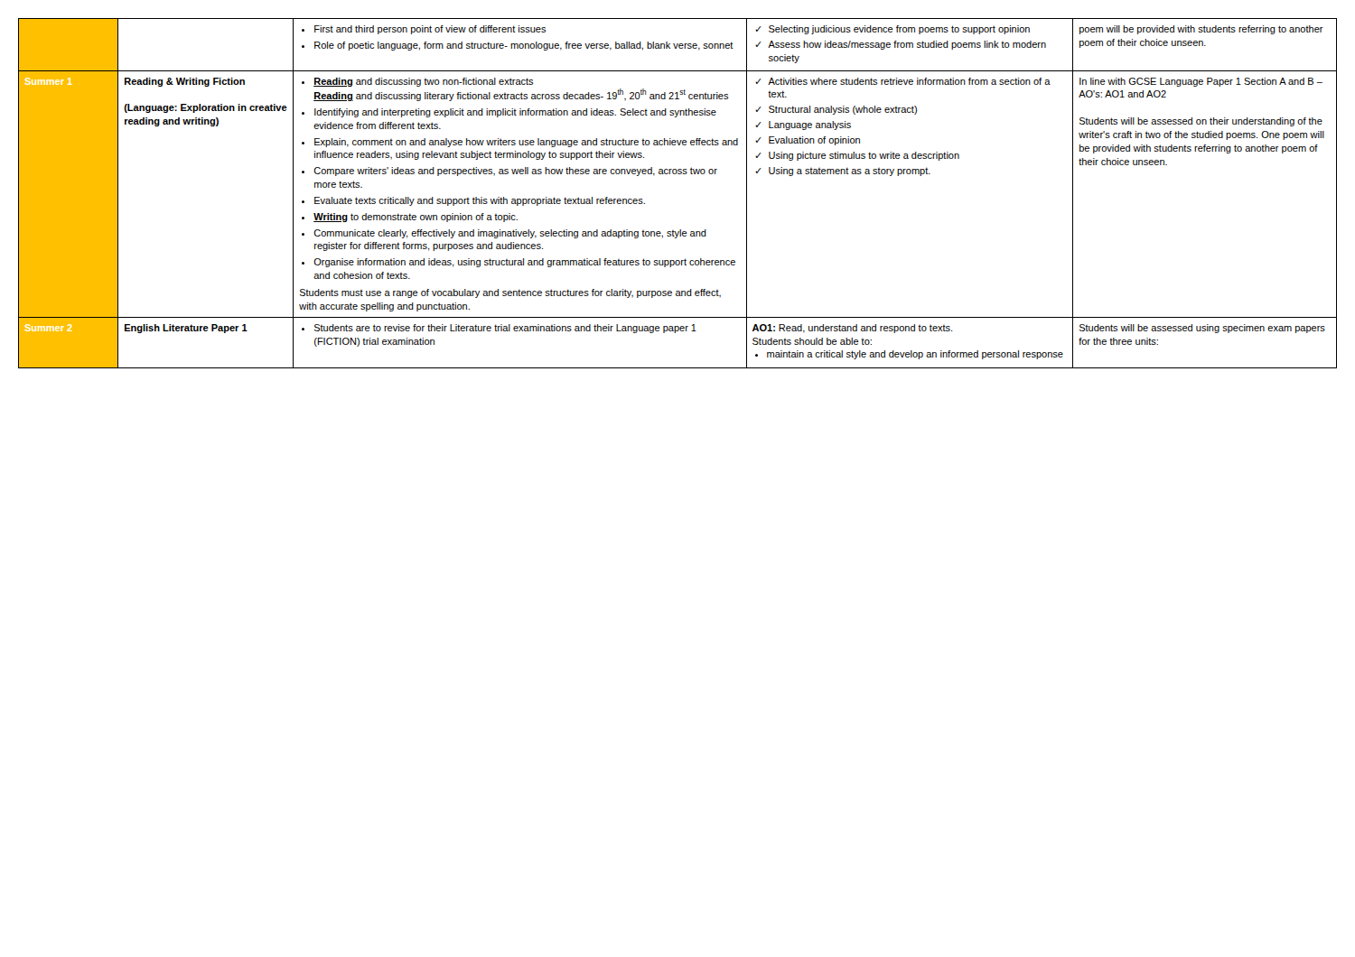| | | First and third person point of view of different issues Role of poetic language, form and structure- monologue, free verse, ballad, blank verse, sonnet | Selecting judicious evidence from poems to support opinion Assess how ideas/message from studied poems link to modern society | poem will be provided with students referring to another poem of their choice unseen. |
| Summer 1 | Reading & Writing Fiction (Language: Exploration in creative reading and writing) | Reading and discussing two non-fictional extracts Reading and discussing literary fictional extracts across decades- 19 th , 20 th and 21 st centuries Identifying and interpreting explicit and implicit information and ideas. Select and synthesise evidence from different texts. Explain, comment on and analyse how writers use language and structure to achieve effects and influence readers, using relevant subject terminology to support their views. Compare writers' ideas and perspectives, as well as how these are conveyed, across two or more texts. Evaluate texts critically and support this with appropriate textual references. Writing to demonstrate own opinion of a topic. Communicate clearly, effectively and imaginatively, selecting and adapting tone, style and register for different forms, purposes and audiences. Organise information and ideas, using structural and grammatical features to support coherence and cohesion of texts. Students must use a range of vocabulary and sentence structures for clarity, purpose and effect, with accurate spelling and punctuation. | Activities where students retrieve information from a section of a text. Structural analysis (whole extract) Language analysis Evaluation of opinion Using picture stimulus to write a description Using a statement as a story prompt. | In line with GCSE Language Paper 1 Section A and B – AO's: AO1 and AO2 Students will be assessed on their understanding of the writer's craft in two of the studied poems. One poem will be provided with students referring to another poem of their choice unseen. |
| Summer 2 | English Literature Paper 1 | Students are to revise for their Literature trial examinations and their Language paper 1 (FICTION) trial examination | AO1: Read, understand and respond to texts. Students should be able to: maintain a critical style and develop an informed personal response | Students will be assessed using specimen exam papers for the three units: |